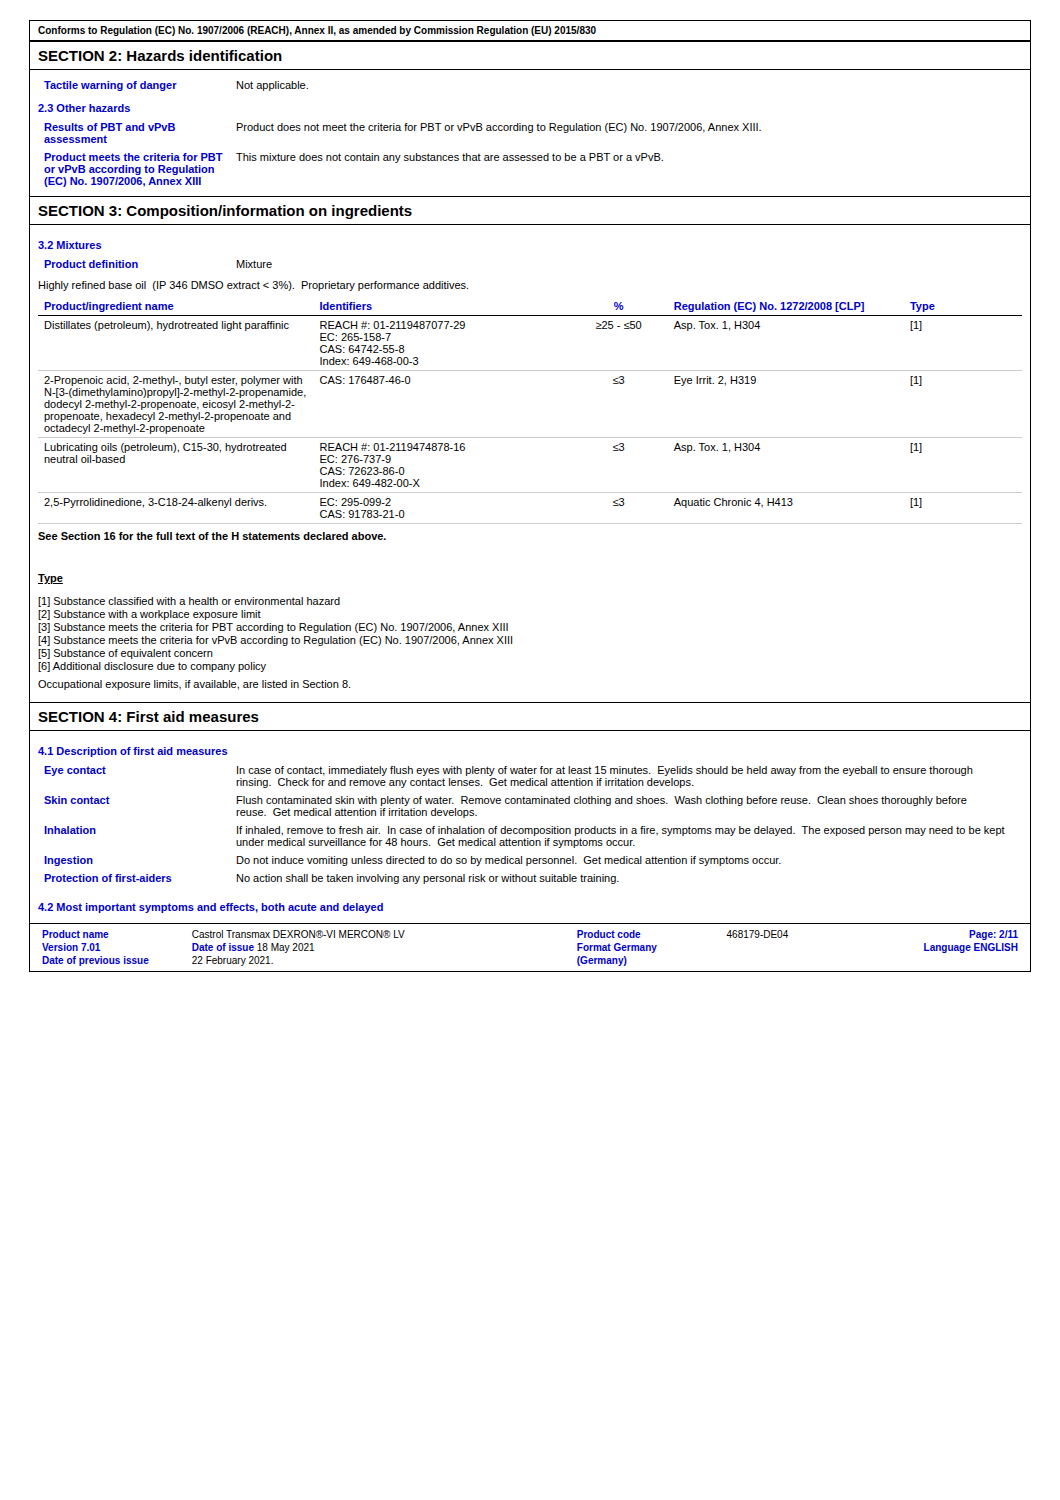Conforms to Regulation (EC) No. 1907/2006 (REACH), Annex II, as amended by Commission Regulation (EU) 2015/830
SECTION 2: Hazards identification
| Tactile warning of danger | Not applicable. |
2.3 Other hazards
| Results of PBT and vPvB assessment | Product does not meet the criteria for PBT or vPvB according to Regulation (EC) No. 1907/2006, Annex XIII. |
| Product meets the criteria for PBT or vPvB according to Regulation (EC) No. 1907/2006, Annex XIII | This mixture does not contain any substances that are assessed to be a PBT or a vPvB. |
SECTION 3: Composition/information on ingredients
3.2 Mixtures
| Product definition | Mixture |
Highly refined base oil (IP 346 DMSO extract < 3%). Proprietary performance additives.
| Product/ingredient name | Identifiers | % | Regulation (EC) No. 1272/2008 [CLP] | Type |
| --- | --- | --- | --- | --- |
| Distillates (petroleum), hydrotreated light paraffinic | REACH #: 01-2119487077-29 EC: 265-158-7 CAS: 64742-55-8 Index: 649-468-00-3 | ≥25 - ≤50 | Asp. Tox. 1, H304 | [1] |
| 2-Propenoic acid, 2-methyl-, butyl ester, polymer with N-[3-(dimethylamino)propyl]-2-methyl-2-propenamide, dodecyl 2-methyl-2-propenoate, eicosyl 2-methyl-2-propenoate, hexadecyl 2-methyl-2-propenoate and octadecyl 2-methyl-2-propenoate | CAS: 176487-46-0 | ≤3 | Eye Irrit. 2, H319 | [1] |
| Lubricating oils (petroleum), C15-30, hydrotreated neutral oil-based | REACH #: 01-2119474878-16 EC: 276-737-9 CAS: 72623-86-0 Index: 649-482-00-X | ≤3 | Asp. Tox. 1, H304 | [1] |
| 2,5-Pyrrolidinedione, 3-C18-24-alkenyl derivs. | EC: 295-099-2 CAS: 91783-21-0 | ≤3 | Aquatic Chronic 4, H413 | [1] |
See Section 16 for the full text of the H statements declared above.
Type
[1] Substance classified with a health or environmental hazard
[2] Substance with a workplace exposure limit
[3] Substance meets the criteria for PBT according to Regulation (EC) No. 1907/2006, Annex XIII
[4] Substance meets the criteria for vPvB according to Regulation (EC) No. 1907/2006, Annex XIII
[5] Substance of equivalent concern
[6] Additional disclosure due to company policy
Occupational exposure limits, if available, are listed in Section 8.
SECTION 4: First aid measures
4.1 Description of first aid measures
| Eye contact | In case of contact, immediately flush eyes with plenty of water for at least 15 minutes. Eyelids should be held away from the eyeball to ensure thorough rinsing. Check for and remove any contact lenses. Get medical attention if irritation develops. |
| Skin contact | Flush contaminated skin with plenty of water. Remove contaminated clothing and shoes. Wash clothing before reuse. Clean shoes thoroughly before reuse. Get medical attention if irritation develops. |
| Inhalation | If inhaled, remove to fresh air. In case of inhalation of decomposition products in a fire, symptoms may be delayed. The exposed person may need to be kept under medical surveillance for 48 hours. Get medical attention if symptoms occur. |
| Ingestion | Do not induce vomiting unless directed to do so by medical personnel. Get medical attention if symptoms occur. |
| Protection of first-aiders | No action shall be taken involving any personal risk or without suitable training. |
4.2 Most important symptoms and effects, both acute and delayed
| Product name | Castrol Transmax DEXRON®-VI MERCON® LV | Product code | 468179-DE04 | Page: 2/11 |
| Version 7.01 | Date of issue 18 May 2021 | Format Germany | | Language ENGLISH |
| Date of previous issue | 22 February 2021. | (Germany) | | |